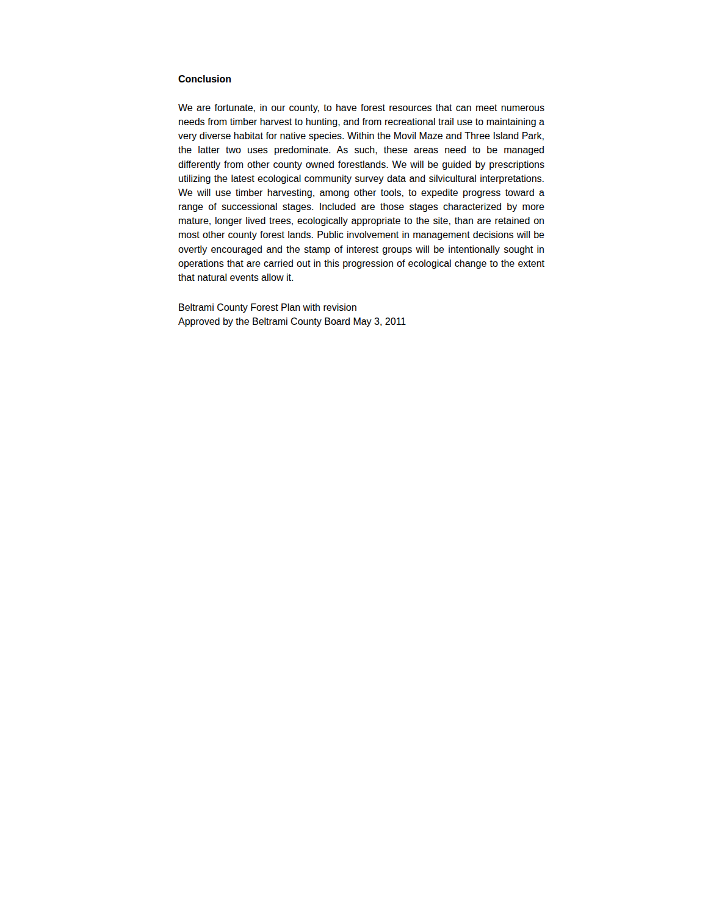Conclusion
We are fortunate, in our county, to have forest resources that can meet numerous needs from timber harvest to hunting, and from recreational trail use to maintaining a very diverse habitat for native species. Within the Movil Maze and Three Island Park, the latter two uses predominate. As such, these areas need to be managed differently from other county owned forestlands. We will be guided by prescriptions utilizing the latest ecological community survey data and silvicultural interpretations. We will use timber harvesting, among other tools, to expedite progress toward a range of successional stages. Included are those stages characterized by more mature, longer lived trees, ecologically appropriate to the site, than are retained on most other county forest lands. Public involvement in management decisions will be overtly encouraged and the stamp of interest groups will be intentionally sought in operations that are carried out in this progression of ecological change to the extent that natural events allow it.
Beltrami County Forest Plan with revision Approved by the Beltrami County Board May 3, 2011